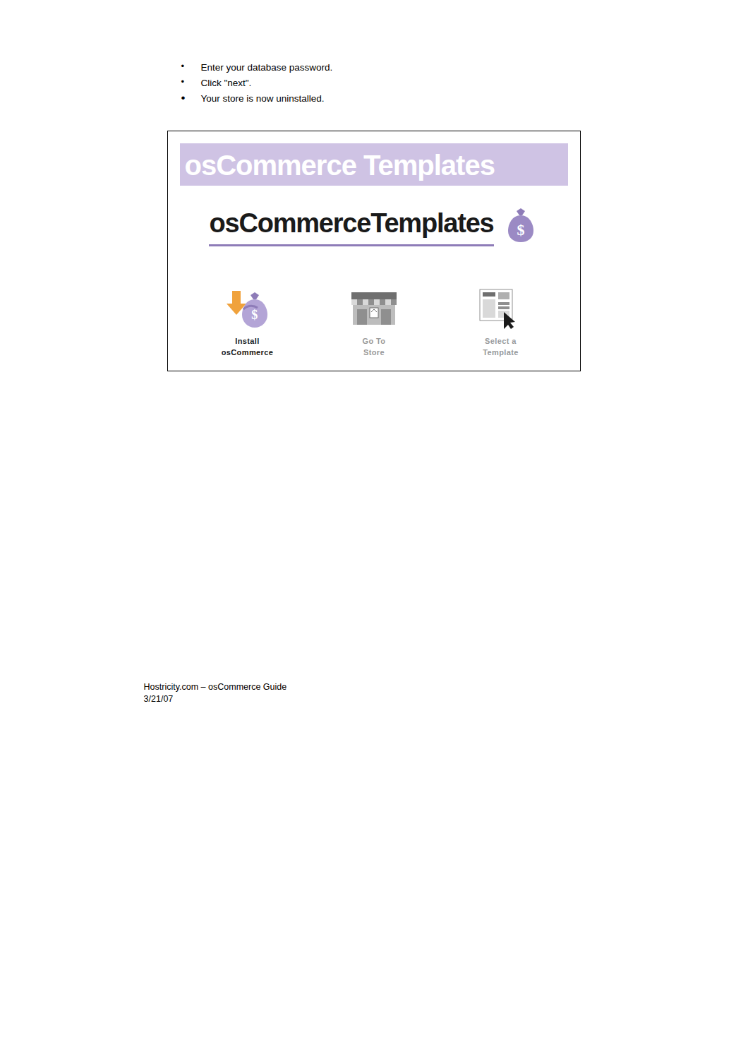Enter your database password.
Click "next".
Your store is now uninstalled.
osCommerce Templates
osCommerce Templates $
$
Install
osCommerce
Go To
Store
Select a
Template
Configure osCommerce Uninstall osCommerce
Help Quit
Hostricity.com – osCommerce Guide
3/21/07